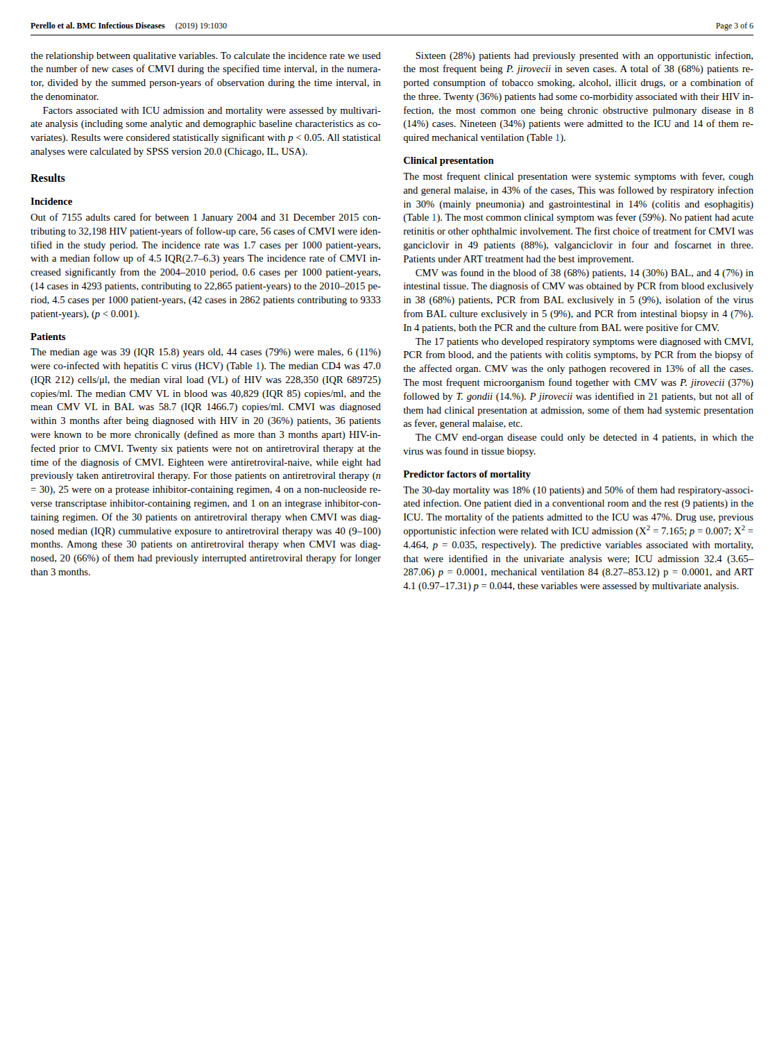Perello et al. BMC Infectious Diseases (2019) 19:1030
Page 3 of 6
the relationship between qualitative variables. To calculate the incidence rate we used the number of new cases of CMVI during the specified time interval, in the numerator, divided by the summed person-years of observation during the time interval, in the denominator.
Factors associated with ICU admission and mortality were assessed by multivariate analysis (including some analytic and demographic baseline characteristics as covariates). Results were considered statistically significant with p < 0.05. All statistical analyses were calculated by SPSS version 20.0 (Chicago, IL, USA).
Results
Incidence
Out of 7155 adults cared for between 1 January 2004 and 31 December 2015 contributing to 32,198 HIV patient-years of follow-up care, 56 cases of CMVI were identified in the study period. The incidence rate was 1.7 cases per 1000 patient-years, with a median follow up of 4.5 IQR(2.7–6.3) years The incidence rate of CMVI increased significantly from the 2004–2010 period, 0.6 cases per 1000 patient-years, (14 cases in 4293 patients, contributing to 22,865 patient-years) to the 2010–2015 period, 4.5 cases per 1000 patient-years, (42 cases in 2862 patients contributing to 9333 patient-years), (p < 0.001).
Patients
The median age was 39 (IQR 15.8) years old, 44 cases (79%) were males, 6 (11%) were co-infected with hepatitis C virus (HCV) (Table 1). The median CD4 was 47.0 (IQR 212) cells/μl, the median viral load (VL) of HIV was 228,350 (IQR 689725) copies/ml. The median CMV VL in blood was 40,829 (IQR 85) copies/ml, and the mean CMV VL in BAL was 58.7 (IQR 1466.7) copies/ml. CMVI was diagnosed within 3 months after being diagnosed with HIV in 20 (36%) patients, 36 patients were known to be more chronically (defined as more than 3 months apart) HIV-infected prior to CMVI. Twenty six patients were not on antiretroviral therapy at the time of the diagnosis of CMVI. Eighteen were antiretroviral-naive, while eight had previously taken antiretroviral therapy. For those patients on antiretroviral therapy (n = 30), 25 were on a protease inhibitor-containing regimen, 4 on a non-nucleoside reverse transcriptase inhibitor-containing regimen, and 1 on an integrase inhibitor-containing regimen. Of the 30 patients on antiretroviral therapy when CMVI was diagnosed median (IQR) cummulative exposure to antiretroviral therapy was 40 (9–100) months. Among these 30 patients on antiretroviral therapy when CMVI was diagnosed, 20 (66%) of them had previously interrupted antiretroviral therapy for longer than 3 months.
Sixteen (28%) patients had previously presented with an opportunistic infection, the most frequent being P. jirovecii in seven cases. A total of 38 (68%) patients reported consumption of tobacco smoking, alcohol, illicit drugs, or a combination of the three. Twenty (36%) patients had some co-morbidity associated with their HIV infection, the most common one being chronic obstructive pulmonary disease in 8 (14%) cases. Nineteen (34%) patients were admitted to the ICU and 14 of them required mechanical ventilation (Table 1).
Clinical presentation
The most frequent clinical presentation were systemic symptoms with fever, cough and general malaise, in 43% of the cases, This was followed by respiratory infection in 30% (mainly pneumonia) and gastrointestinal in 14% (colitis and esophagitis) (Table 1). The most common clinical symptom was fever (59%). No patient had acute retinitis or other ophthalmic involvement. The first choice of treatment for CMVI was ganciclovir in 49 patients (88%), valganciclovir in four and foscarnet in three. Patients under ART treatment had the best improvement.
CMV was found in the blood of 38 (68%) patients, 14 (30%) BAL, and 4 (7%) in intestinal tissue. The diagnosis of CMV was obtained by PCR from blood exclusively in 38 (68%) patients, PCR from BAL exclusively in 5 (9%), isolation of the virus from BAL culture exclusively in 5 (9%), and PCR from intestinal biopsy in 4 (7%). In 4 patients, both the PCR and the culture from BAL were positive for CMV.
The 17 patients who developed respiratory symptoms were diagnosed with CMVI, PCR from blood, and the patients with colitis symptoms, by PCR from the biopsy of the affected organ. CMV was the only pathogen recovered in 13% of all the cases. The most frequent microorganism found together with CMV was P. jirovecii (37%) followed by T. gondii (14.%). P jirovecii was identified in 21 patients, but not all of them had clinical presentation at admission, some of them had systemic presentation as fever, general malaise, etc.
The CMV end-organ disease could only be detected in 4 patients, in which the virus was found in tissue biopsy.
Predictor factors of mortality
The 30-day mortality was 18% (10 patients) and 50% of them had respiratory-associated infection. One patient died in a conventional room and the rest (9 patients) in the ICU. The mortality of the patients admitted to the ICU was 47%. Drug use, previous opportunistic infection were related with ICU admission (X2 = 7.165; p = 0.007; X2 = 4.464, p = 0.035, respectively). The predictive variables associated with mortality, that were identified in the univariate analysis were; ICU admission 32.4 (3.65–287.06) p = 0.0001, mechanical ventilation 84 (8.27–853.12) p = 0.0001, and ART 4.1 (0.97–17.31) p = 0.044, these variables were assessed by multivariate analysis.